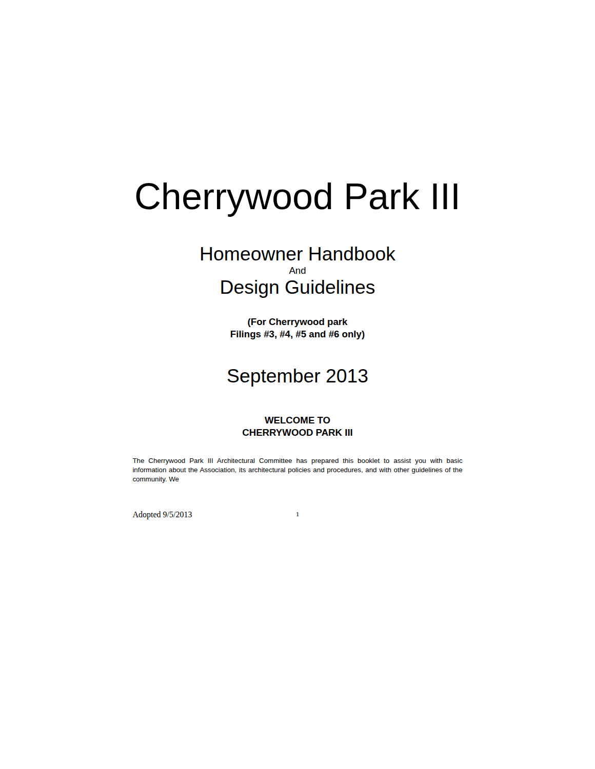Cherrywood Park III
Homeowner Handbook
And
Design Guidelines
(For Cherrywood park
Filings #3, #4, #5 and #6 only)
September 2013
WELCOME TO
CHERRYWOOD PARK III
The Cherrywood Park III Architectural Committee has prepared this booklet to assist you with basic information about the Association, its architectural policies and procedures, and with other guidelines of the community. We
Adopted 9/5/2013 1